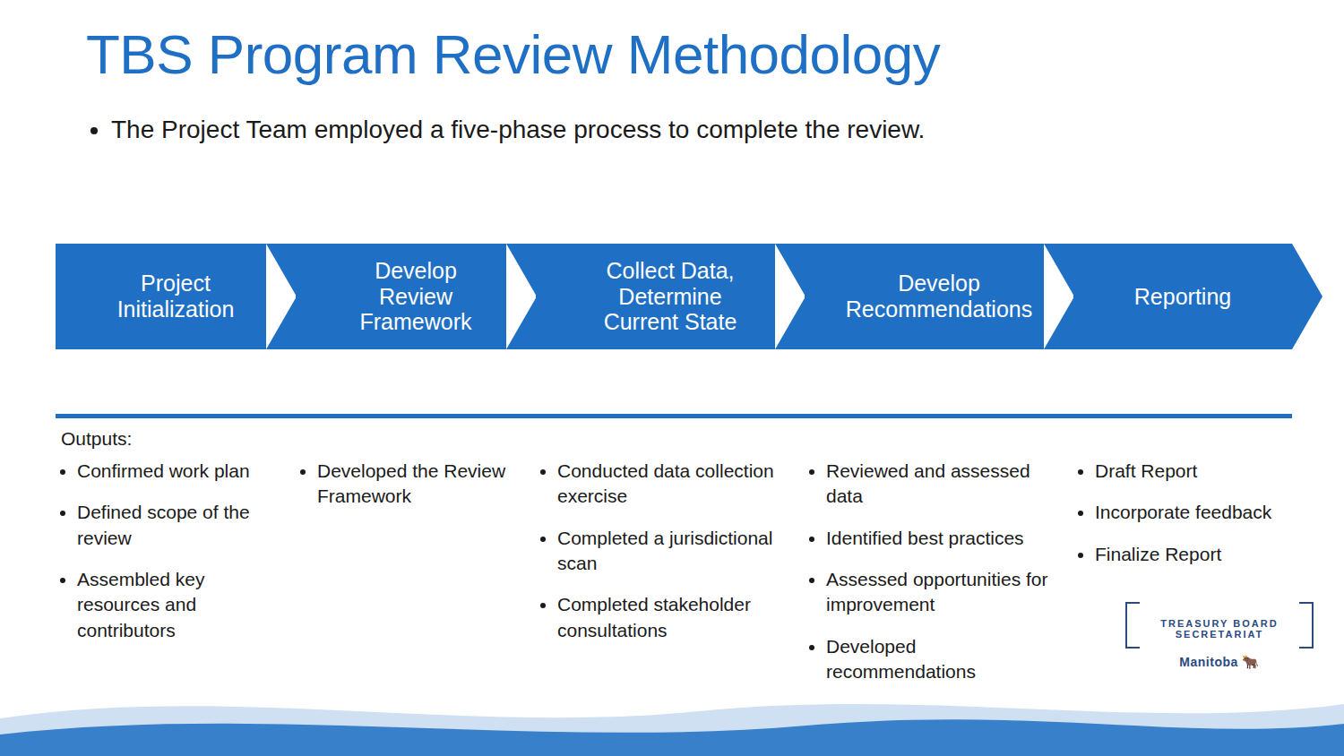TBS Program Review Methodology
The Project Team employed a five-phase process to complete the review.
Project
Initialization
Develop
Review
Framework
Collect Data,
Determine
Current State
Develop
Recommendations
Reporting
Outputs:
Confirmed work plan
Defined scope of the review
Assembled key resources and contributors
Developed the Review Framework
Conducted data collection exercise
Completed a jurisdictional scan
Completed stakeholder consultations
Reviewed and assessed data
Identified best practices
Assessed opportunities for improvement
Developed recommendations
Draft Report
Incorporate feedback
Finalize Report
TREASURY BOARD SECRETARIAT
Manitoba 🐂